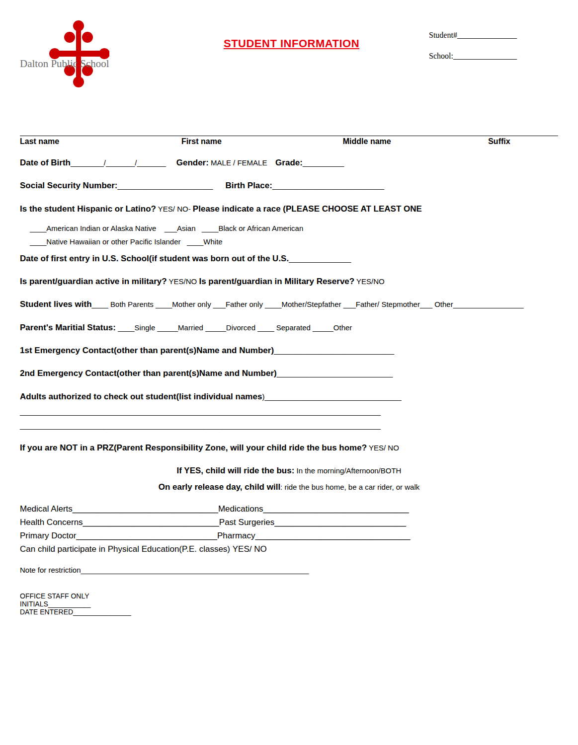Dalton Public Schools
STUDENT INFORMATION
Student#_______________
School:________________
Last name First name Middle name Suffix
Date of Birth________/_______/_______ Gender: MALE / FEMALE Grade:__________
Social Security Number:_______________________ Birth Place:___________________________
Is the student Hispanic or Latino? YES/ NO- Please indicate a race (PLEASE CHOOSE AT LEAST ONE
____American Indian or Alaska Native ___Asian ____Black or African American
____Native Hawaiian or other Pacific Islander ____White
Date of first entry in U.S. School(if student was born out of the U.S._______________
Is parent/guardian active in military? YES/NO Is parent/guardian in Military Reserve? YES/NO
Student lives with____ Both Parents ____Mother only ___Father only ____Mother/Stepfather ___Father/ Stepmother___ Other_________________
Parent's Maritial Status: ____Single _____Married _____Divorced ____ Separated _____Other
1st Emergency Contact(other than parent(s)Name and Number)_____________________________
2nd Emergency Contact(other than parent(s)Name and Number)____________________________
Adults authorized to check out student(list individual names)_________________________________
_______________________________________________________________________________________
_______________________________________________________________________________________
If you are NOT in a PRZ(Parent Responsibility Zone, will your child ride the bus home? YES/ NO
If YES, child will ride the bus: In the morning/Afternoon/BOTH
On early release day, child will: ride the bus home, be a car rider, or walk
Medical Alerts_______________________________Medications_______________________________
Health Concerns_____________________________Past Surgeries____________________________
Primary Doctor______________________________Pharmacy_________________________________
Can child participate in Physical Education(P.E. classes) YES/ NO
Note for restriction_______________________________________________________
OFFICE STAFF ONLY
INITIALS___________
DATE ENTERED_______________